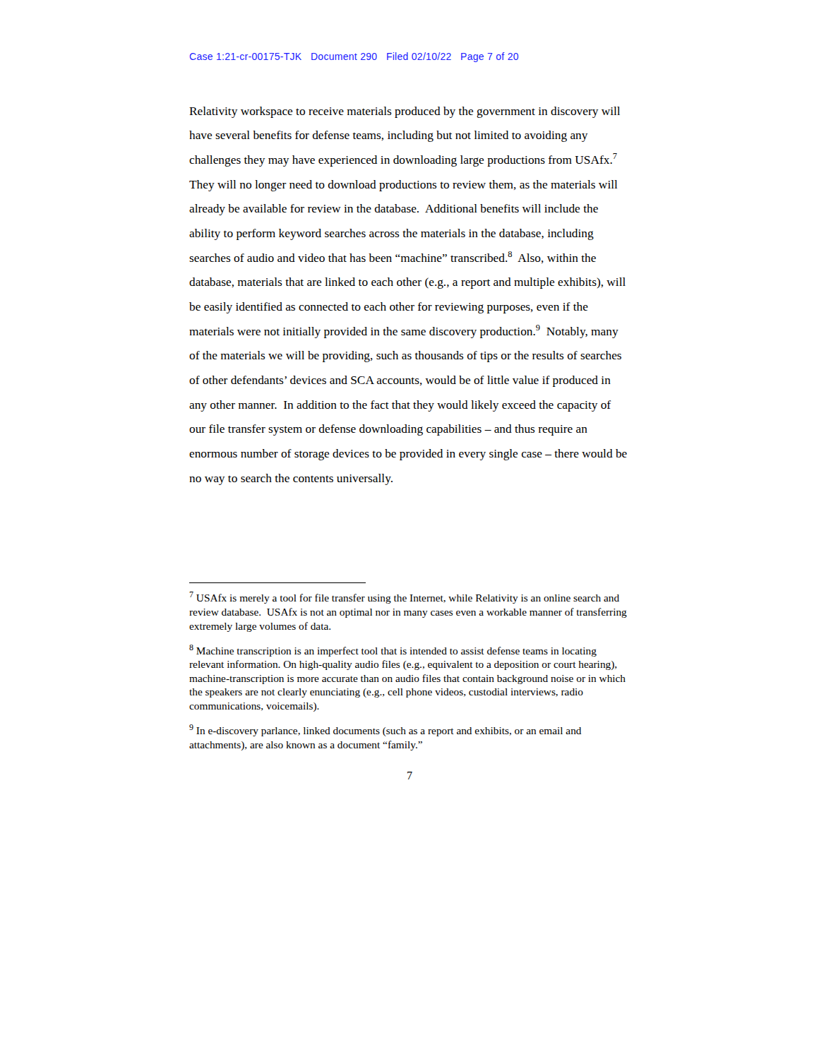Case 1:21-cr-00175-TJK Document 290 Filed 02/10/22 Page 7 of 20
Relativity workspace to receive materials produced by the government in discovery will have several benefits for defense teams, including but not limited to avoiding any challenges they may have experienced in downloading large productions from USAfx.7 They will no longer need to download productions to review them, as the materials will already be available for review in the database. Additional benefits will include the ability to perform keyword searches across the materials in the database, including searches of audio and video that has been “machine” transcribed.8 Also, within the database, materials that are linked to each other (e.g., a report and multiple exhibits), will be easily identified as connected to each other for reviewing purposes, even if the materials were not initially provided in the same discovery production.9 Notably, many of the materials we will be providing, such as thousands of tips or the results of searches of other defendants’ devices and SCA accounts, would be of little value if produced in any other manner. In addition to the fact that they would likely exceed the capacity of our file transfer system or defense downloading capabilities – and thus require an enormous number of storage devices to be provided in every single case – there would be no way to search the contents universally.
7 USAfx is merely a tool for file transfer using the Internet, while Relativity is an online search and review database. USAfx is not an optimal nor in many cases even a workable manner of transferring extremely large volumes of data.
8 Machine transcription is an imperfect tool that is intended to assist defense teams in locating relevant information. On high-quality audio files (e.g., equivalent to a deposition or court hearing), machine-transcription is more accurate than on audio files that contain background noise or in which the speakers are not clearly enunciating (e.g., cell phone videos, custodial interviews, radio communications, voicemails).
9 In e-discovery parlance, linked documents (such as a report and exhibits, or an email and attachments), are also known as a document “family.”
7